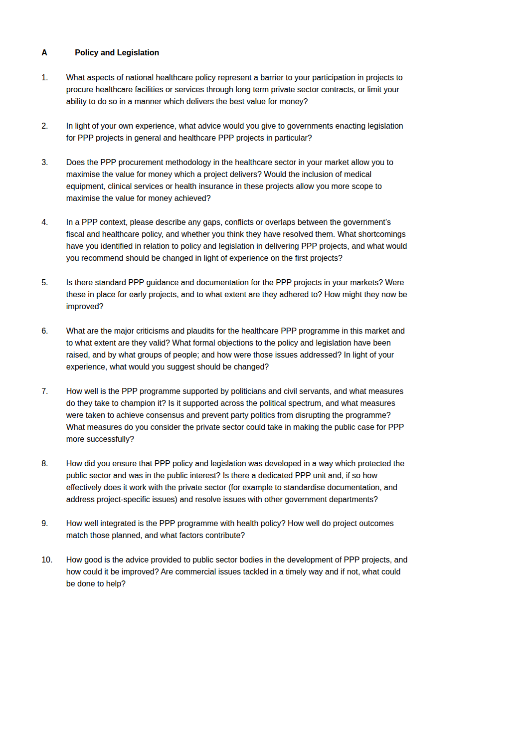APolicy and Legislation
What aspects of national healthcare policy represent a barrier to your participation in projects to procure healthcare facilities or services through long term private sector contracts, or limit your ability to do so in a manner which delivers the best value for money?
In light of your own experience, what advice would you give to governments enacting legislation for PPP projects in general and healthcare PPP projects in particular?
Does the PPP procurement methodology in the healthcare sector in your market allow you to maximise the value for money which a project delivers? Would the inclusion of medical equipment, clinical services or health insurance in these projects allow you more scope to maximise the value for money achieved?
In a PPP context, please describe any gaps, conflicts or overlaps between the government’s fiscal and healthcare policy, and whether you think they have resolved them. What shortcomings have you identified in relation to policy and legislation in delivering PPP projects, and what would you recommend should be changed in light of experience on the first projects?
Is there standard PPP guidance and documentation for the PPP projects in your markets? Were these in place for early projects, and to what extent are they adhered to? How might they now be improved?
What are the major criticisms and plaudits for the healthcare PPP programme in this market and to what extent are they valid? What formal objections to the policy and legislation have been raised, and by what groups of people; and how were those issues addressed? In light of your experience, what would you suggest should be changed?
How well is the PPP programme supported by politicians and civil servants, and what measures do they take to champion it? Is it supported across the political spectrum, and what measures were taken to achieve consensus and prevent party politics from disrupting the programme? What measures do you consider the private sector could take in making the public case for PPP more successfully?
How did you ensure that PPP policy and legislation was developed in a way which protected the public sector and was in the public interest? Is there a dedicated PPP unit and, if so how effectively does it work with the private sector (for example to standardise documentation, and address project-specific issues) and resolve issues with other government departments?
How well integrated is the PPP programme with health policy? How well do project outcomes match those planned, and what factors contribute?
How good is the advice provided to public sector bodies in the development of PPP projects, and how could it be improved? Are commercial issues tackled in a timely way and if not, what could be done to help?